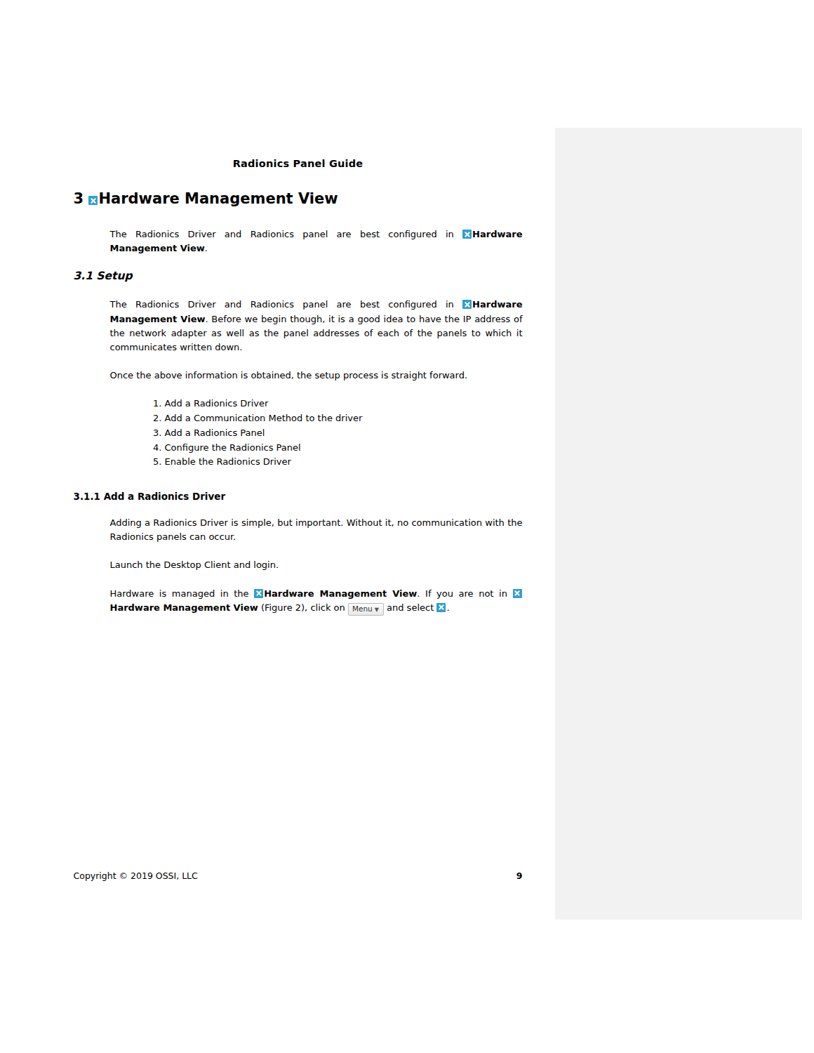Radionics Panel Guide
3 Hardware Management View
The Radionics Driver and Radionics panel are best configured in Hardware Management View.
3.1 Setup
The Radionics Driver and Radionics panel are best configured in Hardware Management View. Before we begin though, it is a good idea to have the IP address of the network adapter as well as the panel addresses of each of the panels to which it communicates written down.
Once the above information is obtained, the setup process is straight forward.
Add a Radionics Driver
Add a Communication Method to the driver
Add a Radionics Panel
Configure the Radionics Panel
Enable the Radionics Driver
3.1.1 Add a Radionics Driver
Adding a Radionics Driver is simple, but important. Without it, no communication with the Radionics panels can occur.
Launch the Desktop Client and login.
Hardware is managed in the Hardware Management View. If you are not in Hardware Management View (Figure 2), click on Menu▼ and select .
Copyright © 2019 OSSI, LLC
9